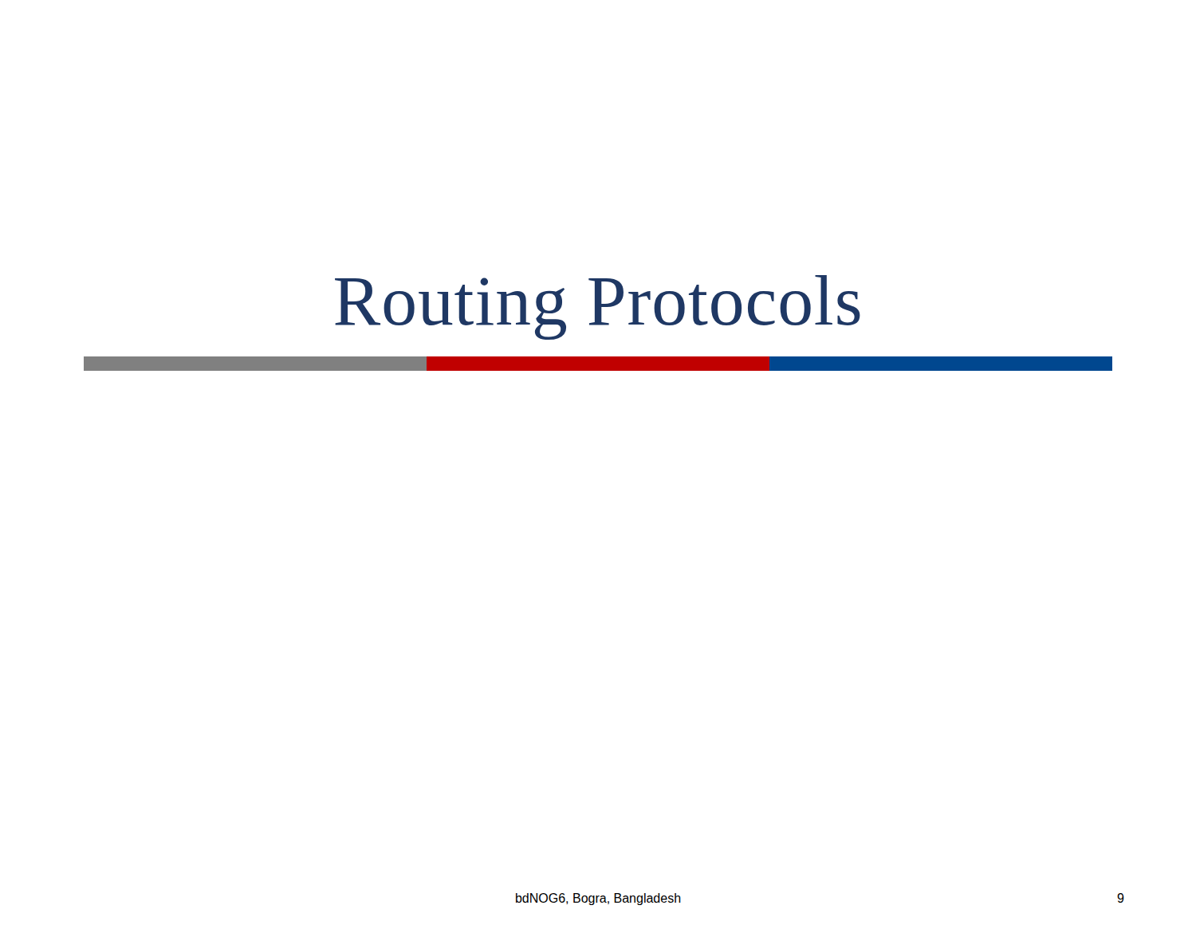Routing Protocols
bdNOG6, Bogra, Bangladesh
9